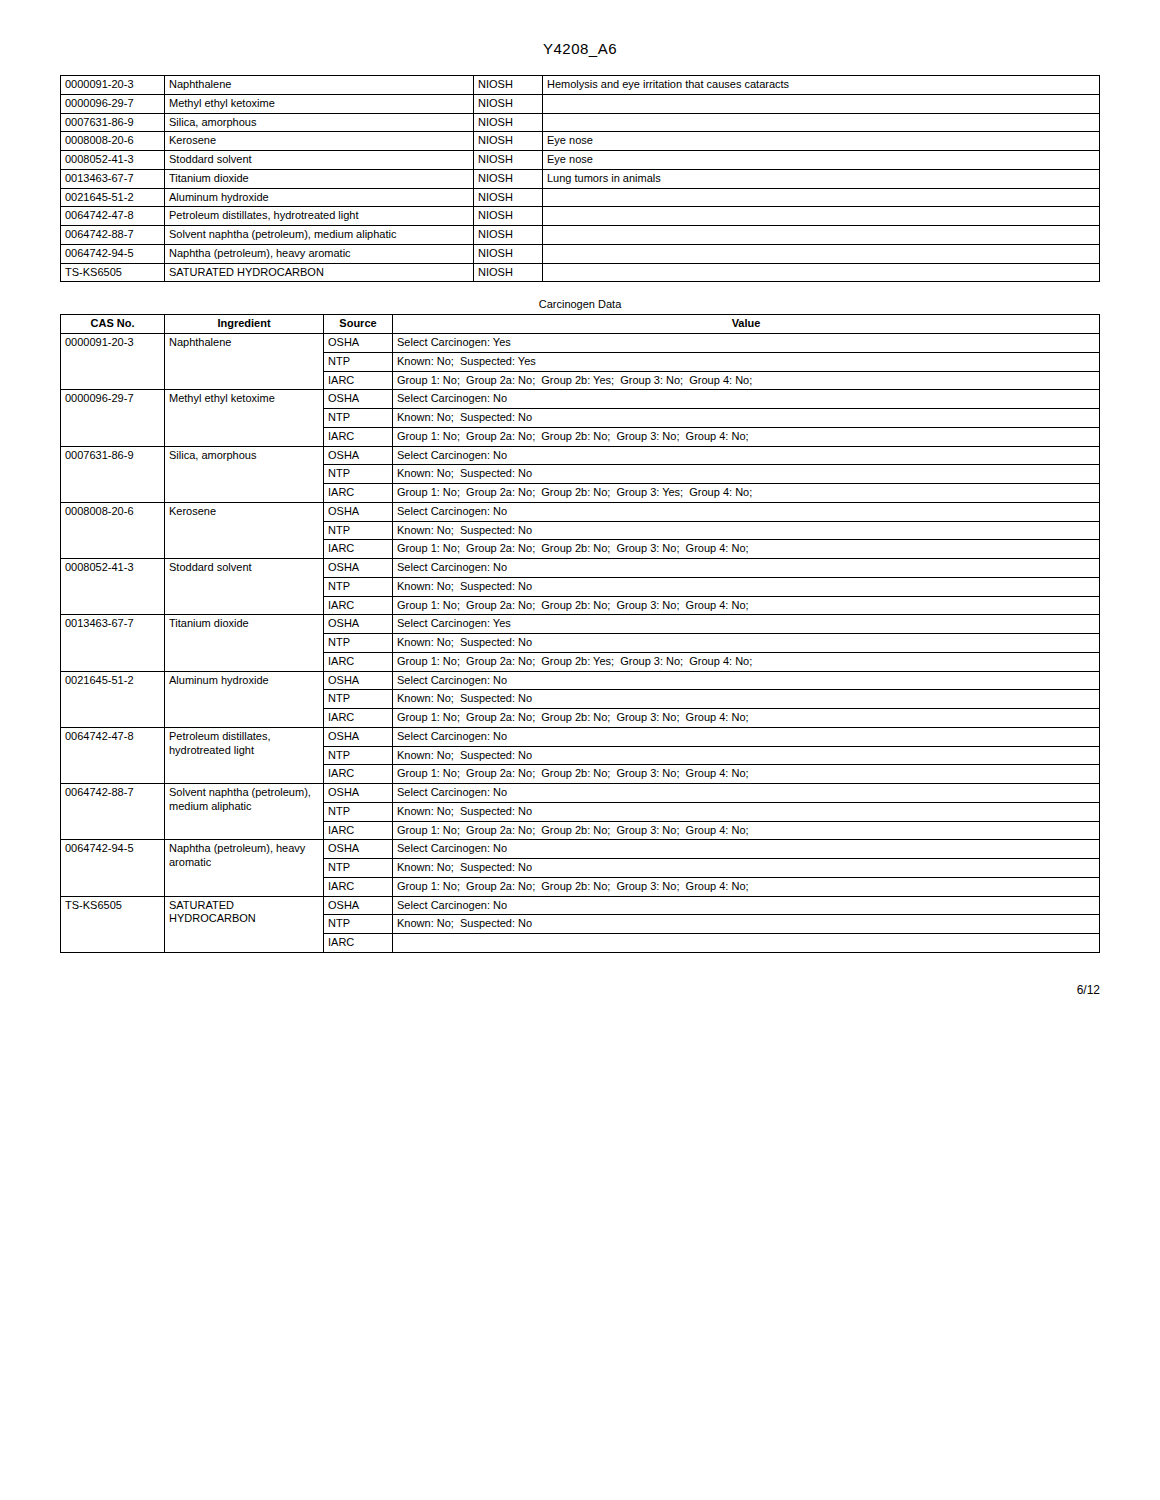Y4208_A6
| 0000091-20-3 | Naphthalene | NIOSH | Hemolysis and eye irritation that causes cataracts |
| 0000096-29-7 | Methyl ethyl ketoxime | NIOSH | |
| 0007631-86-9 | Silica, amorphous | NIOSH | |
| 0008008-20-6 | Kerosene | NIOSH | Eye nose |
| 0008052-41-3 | Stoddard solvent | NIOSH | Eye nose |
| 0013463-67-7 | Titanium dioxide | NIOSH | Lung tumors in animals |
| 0021645-51-2 | Aluminum hydroxide | NIOSH | |
| 0064742-47-8 | Petroleum distillates, hydrotreated light | NIOSH | |
| 0064742-88-7 | Solvent naphtha (petroleum), medium aliphatic | NIOSH | |
| 0064742-94-5 | Naphtha (petroleum), heavy aromatic | NIOSH | |
| TS-KS6505 | SATURATED HYDROCARBON | NIOSH | |
Carcinogen Data
| CAS No. | Ingredient | Source | Value |
| --- | --- | --- | --- |
| 0000091-20-3 | Naphthalene | OSHA | Select Carcinogen: Yes |
| NTP | Known: No; Suspected: Yes |
| IARC | Group 1: No; Group 2a: No; Group 2b: Yes; Group 3: No; Group 4: No; |
| 0000096-29-7 | Methyl ethyl ketoxime | OSHA | Select Carcinogen: No |
| NTP | Known: No; Suspected: No |
| IARC | Group 1: No; Group 2a: No; Group 2b: No; Group 3: No; Group 4: No; |
| 0007631-86-9 | Silica, amorphous | OSHA | Select Carcinogen: No |
| NTP | Known: No; Suspected: No |
| IARC | Group 1: No; Group 2a: No; Group 2b: No; Group 3: Yes; Group 4: No; |
| 0008008-20-6 | Kerosene | OSHA | Select Carcinogen: No |
| NTP | Known: No; Suspected: No |
| IARC | Group 1: No; Group 2a: No; Group 2b: No; Group 3: No; Group 4: No; |
| 0008052-41-3 | Stoddard solvent | OSHA | Select Carcinogen: No |
| NTP | Known: No; Suspected: No |
| IARC | Group 1: No; Group 2a: No; Group 2b: No; Group 3: No; Group 4: No; |
| 0013463-67-7 | Titanium dioxide | OSHA | Select Carcinogen: Yes |
| NTP | Known: No; Suspected: No |
| IARC | Group 1: No; Group 2a: No; Group 2b: Yes; Group 3: No; Group 4: No; |
| 0021645-51-2 | Aluminum hydroxide | OSHA | Select Carcinogen: No |
| NTP | Known: No; Suspected: No |
| IARC | Group 1: No; Group 2a: No; Group 2b: No; Group 3: No; Group 4: No; |
| 0064742-47-8 | Petroleum distillates, hydrotreated light | OSHA | Select Carcinogen: No |
| NTP | Known: No; Suspected: No |
| IARC | Group 1: No; Group 2a: No; Group 2b: No; Group 3: No; Group 4: No; |
| 0064742-88-7 | Solvent naphtha (petroleum), medium aliphatic | OSHA | Select Carcinogen: No |
| NTP | Known: No; Suspected: No |
| IARC | Group 1: No; Group 2a: No; Group 2b: No; Group 3: No; Group 4: No; |
| 0064742-94-5 | Naphtha (petroleum), heavy aromatic | OSHA | Select Carcinogen: No |
| NTP | Known: No; Suspected: No |
| IARC | Group 1: No; Group 2a: No; Group 2b: No; Group 3: No; Group 4: No; |
| TS-KS6505 | SATURATED HYDROCARBON | OSHA | Select Carcinogen: No |
| NTP | Known: No; Suspected: No |
| IARC | |
6/12